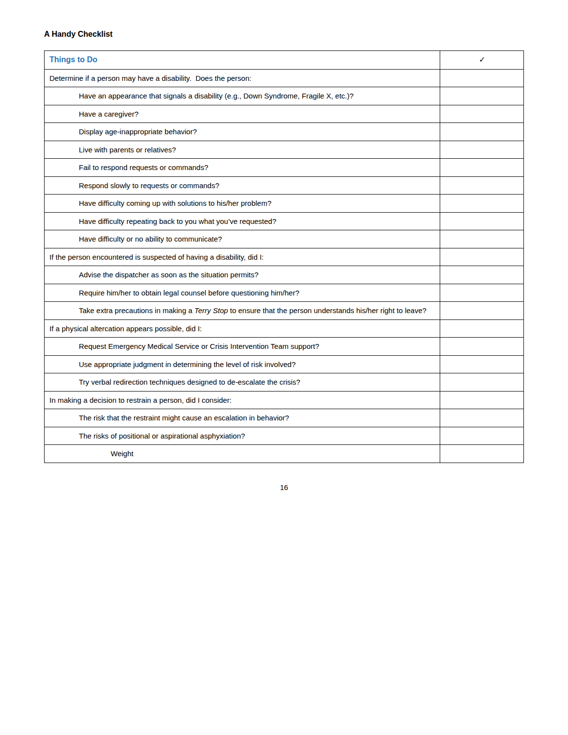A Handy Checklist
| Things to Do | ✓ |
| --- | --- |
| Determine if a person may have a disability. Does the person: | |
| Have an appearance that signals a disability (e.g., Down Syndrome, Fragile X, etc.)? | |
| Have a caregiver? | |
| Display age-inappropriate behavior? | |
| Live with parents or relatives? | |
| Fail to respond requests or commands? | |
| Respond slowly to requests or commands? | |
| Have difficulty coming up with solutions to his/her problem? | |
| Have difficulty repeating back to you what you’ve requested? | |
| Have difficulty or no ability to communicate? | |
| If the person encountered is suspected of having a disability, did I: | |
| Advise the dispatcher as soon as the situation permits? | |
| Require him/her to obtain legal counsel before questioning him/her? | |
| Take extra precautions in making a Terry Stop to ensure that the person understands his/her right to leave? | |
| If a physical altercation appears possible, did I: | |
| Request Emergency Medical Service or Crisis Intervention Team support? | |
| Use appropriate judgment in determining the level of risk involved? | |
| Try verbal redirection techniques designed to de-escalate the crisis? | |
| In making a decision to restrain a person, did I consider: | |
| The risk that the restraint might cause an escalation in behavior? | |
| The risks of positional or aspirational asphyxiation? | |
| Weight | |
16